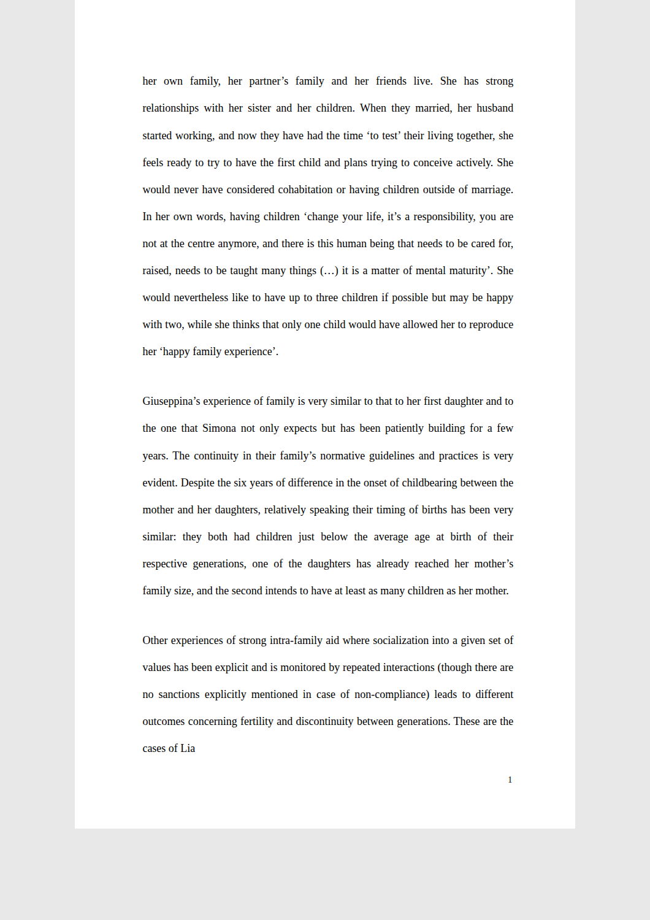her own family, her partner’s family and her friends live. She has strong relationships with her sister and her children. When they married, her husband started working, and now they have had the time ‘to test’ their living together, she feels ready to try to have the first child and plans trying to conceive actively. She would never have considered cohabitation or having children outside of marriage. In her own words, having children ‘change your life, it’s a responsibility, you are not at the centre anymore, and there is this human being that needs to be cared for, raised, needs to be taught many things (…) it is a matter of mental maturity’. She would nevertheless like to have up to three children if possible but may be happy with two, while she thinks that only one child would have allowed her to reproduce her ‘happy family experience’.
Giuseppina’s experience of family is very similar to that to her first daughter and to the one that Simona not only expects but has been patiently building for a few years. The continuity in their family’s normative guidelines and practices is very evident. Despite the six years of difference in the onset of childbearing between the mother and her daughters, relatively speaking their timing of births has been very similar: they both had children just below the average age at birth of their respective generations, one of the daughters has already reached her mother’s family size, and the second intends to have at least as many children as her mother.
Other experiences of strong intra-family aid where socialization into a given set of values has been explicit and is monitored by repeated interactions (though there are no sanctions explicitly mentioned in case of non-compliance) leads to different outcomes concerning fertility and discontinuity between generations. These are the cases of Lia
1